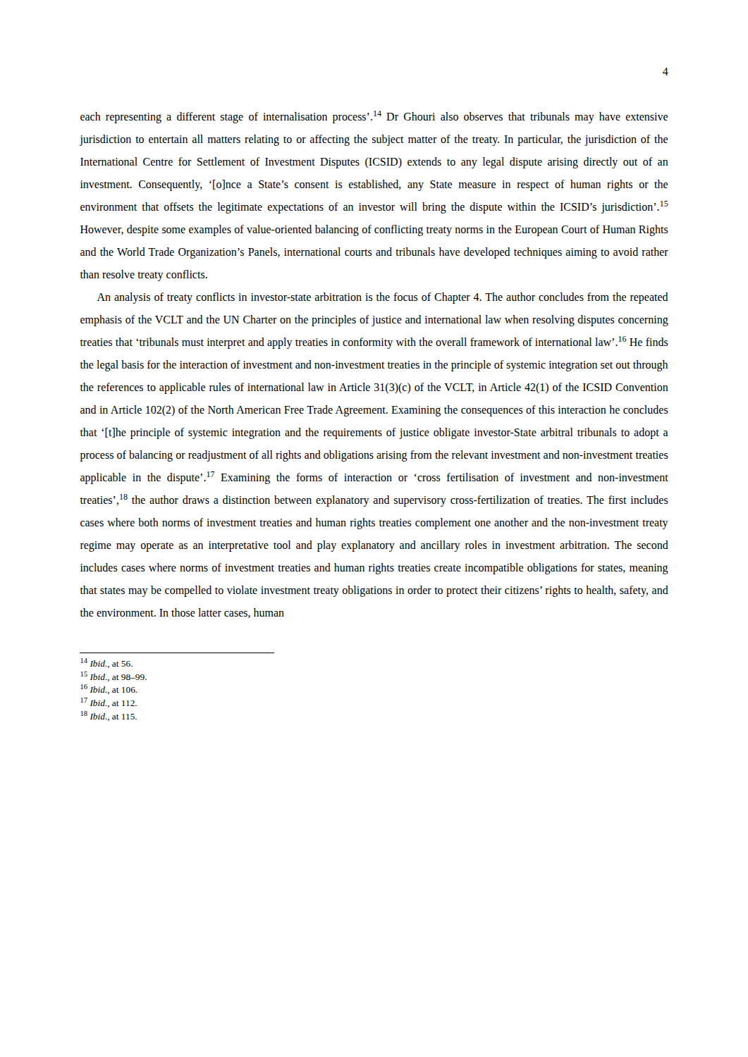4
each representing a different stage of internalisation process’.14 Dr Ghouri also observes that tribunals may have extensive jurisdiction to entertain all matters relating to or affecting the subject matter of the treaty. In particular, the jurisdiction of the International Centre for Settlement of Investment Disputes (ICSID) extends to any legal dispute arising directly out of an investment. Consequently, ‘[o]nce a State’s consent is established, any State measure in respect of human rights or the environment that offsets the legitimate expectations of an investor will bring the dispute within the ICSID’s jurisdiction’.15 However, despite some examples of value-oriented balancing of conflicting treaty norms in the European Court of Human Rights and the World Trade Organization’s Panels, international courts and tribunals have developed techniques aiming to avoid rather than resolve treaty conflicts.
An analysis of treaty conflicts in investor-state arbitration is the focus of Chapter 4. The author concludes from the repeated emphasis of the VCLT and the UN Charter on the principles of justice and international law when resolving disputes concerning treaties that ‘tribunals must interpret and apply treaties in conformity with the overall framework of international law’.16 He finds the legal basis for the interaction of investment and non-investment treaties in the principle of systemic integration set out through the references to applicable rules of international law in Article 31(3)(c) of the VCLT, in Article 42(1) of the ICSID Convention and in Article 102(2) of the North American Free Trade Agreement. Examining the consequences of this interaction he concludes that ‘[t]he principle of systemic integration and the requirements of justice obligate investor-State arbitral tribunals to adopt a process of balancing or readjustment of all rights and obligations arising from the relevant investment and non-investment treaties applicable in the dispute’.17 Examining the forms of interaction or ‘cross fertilisation of investment and non-investment treaties’,18 the author draws a distinction between explanatory and supervisory cross-fertilization of treaties. The first includes cases where both norms of investment treaties and human rights treaties complement one another and the non-investment treaty regime may operate as an interpretative tool and play explanatory and ancillary roles in investment arbitration. The second includes cases where norms of investment treaties and human rights treaties create incompatible obligations for states, meaning that states may be compelled to violate investment treaty obligations in order to protect their citizens’ rights to health, safety, and the environment. In those latter cases, human
14 Ibid., at 56.
15 Ibid., at 98–99.
16 Ibid., at 106.
17 Ibid., at 112.
18 Ibid., at 115.